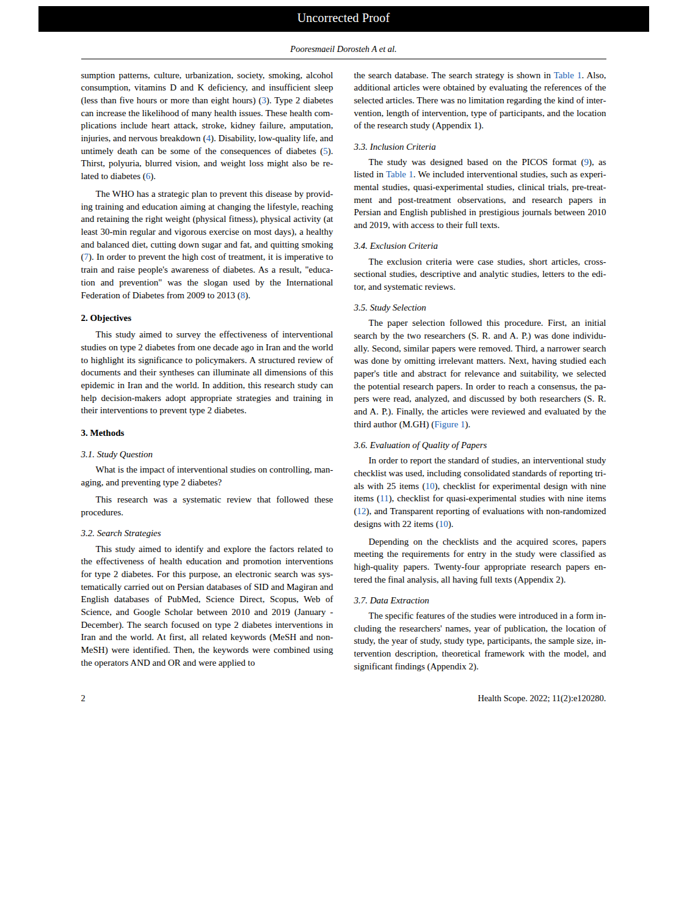Uncorrected Proof
Pooresmaeil Dorosteh A et al.
sumption patterns, culture, urbanization, society, smoking, alcohol consumption, vitamins D and K deficiency, and insufficient sleep (less than five hours or more than eight hours) (3). Type 2 diabetes can increase the likelihood of many health issues. These health complications include heart attack, stroke, kidney failure, amputation, injuries, and nervous breakdown (4). Disability, low-quality life, and untimely death can be some of the consequences of diabetes (5). Thirst, polyuria, blurred vision, and weight loss might also be related to diabetes (6).
The WHO has a strategic plan to prevent this disease by providing training and education aiming at changing the lifestyle, reaching and retaining the right weight (physical fitness), physical activity (at least 30-min regular and vigorous exercise on most days), a healthy and balanced diet, cutting down sugar and fat, and quitting smoking (7). In order to prevent the high cost of treatment, it is imperative to train and raise people's awareness of diabetes. As a result, "education and prevention" was the slogan used by the International Federation of Diabetes from 2009 to 2013 (8).
2. Objectives
This study aimed to survey the effectiveness of interventional studies on type 2 diabetes from one decade ago in Iran and the world to highlight its significance to policymakers. A structured review of documents and their syntheses can illuminate all dimensions of this epidemic in Iran and the world. In addition, this research study can help decision-makers adopt appropriate strategies and training in their interventions to prevent type 2 diabetes.
3. Methods
3.1. Study Question
What is the impact of interventional studies on controlling, managing, and preventing type 2 diabetes?
This research was a systematic review that followed these procedures.
3.2. Search Strategies
This study aimed to identify and explore the factors related to the effectiveness of health education and promotion interventions for type 2 diabetes. For this purpose, an electronic search was systematically carried out on Persian databases of SID and Magiran and English databases of PubMed, Science Direct, Scopus, Web of Science, and Google Scholar between 2010 and 2019 (January - December). The search focused on type 2 diabetes interventions in Iran and the world. At first, all related keywords (MeSH and non-MeSH) were identified. Then, the keywords were combined using the operators AND and OR and were applied to
the search database. The search strategy is shown in Table 1. Also, additional articles were obtained by evaluating the references of the selected articles. There was no limitation regarding the kind of intervention, length of intervention, type of participants, and the location of the research study (Appendix 1).
3.3. Inclusion Criteria
The study was designed based on the PICOS format (9), as listed in Table 1. We included interventional studies, such as experimental studies, quasi-experimental studies, clinical trials, pre-treatment and post-treatment observations, and research papers in Persian and English published in prestigious journals between 2010 and 2019, with access to their full texts.
3.4. Exclusion Criteria
The exclusion criteria were case studies, short articles, cross-sectional studies, descriptive and analytic studies, letters to the editor, and systematic reviews.
3.5. Study Selection
The paper selection followed this procedure. First, an initial search by the two researchers (S. R. and A. P.) was done individually. Second, similar papers were removed. Third, a narrower search was done by omitting irrelevant matters. Next, having studied each paper's title and abstract for relevance and suitability, we selected the potential research papers. In order to reach a consensus, the papers were read, analyzed, and discussed by both researchers (S. R. and A. P.). Finally, the articles were reviewed and evaluated by the third author (M.GH) (Figure 1).
3.6. Evaluation of Quality of Papers
In order to report the standard of studies, an interventional study checklist was used, including consolidated standards of reporting trials with 25 items (10), checklist for experimental design with nine items (11), checklist for quasi-experimental studies with nine items (12), and Transparent reporting of evaluations with non-randomized designs with 22 items (10).
Depending on the checklists and the acquired scores, papers meeting the requirements for entry in the study were classified as high-quality papers. Twenty-four appropriate research papers entered the final analysis, all having full texts (Appendix 2).
3.7. Data Extraction
The specific features of the studies were introduced in a form including the researchers' names, year of publication, the location of study, the year of study, study type, participants, the sample size, intervention description, theoretical framework with the model, and significant findings (Appendix 2).
2
Health Scope. 2022; 11(2):e120280.